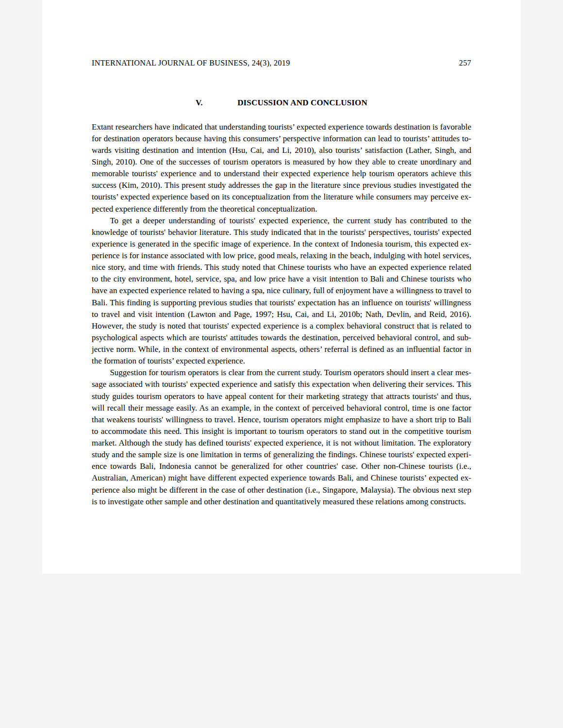International Journal of Business, 24(3), 2019 257
V. DISCUSSION AND CONCLUSION
Extant researchers have indicated that understanding tourists’ expected experience towards destination is favorable for destination operators because having this consumers’ perspective information can lead to tourists’ attitudes towards visiting destination and intention (Hsu, Cai, and Li, 2010), also tourists’ satisfaction (Lather, Singh, and Singh, 2010). One of the successes of tourism operators is measured by how they able to create unordinary and memorable tourists' experience and to understand their expected experience help tourism operators achieve this success (Kim, 2010). This present study addresses the gap in the literature since previous studies investigated the tourists’ expected experience based on its conceptualization from the literature while consumers may perceive expected experience differently from the theoretical conceptualization.
To get a deeper understanding of tourists' expected experience, the current study has contributed to the knowledge of tourists' behavior literature. This study indicated that in the tourists' perspectives, tourists' expected experience is generated in the specific image of experience. In the context of Indonesia tourism, this expected experience is for instance associated with low price, good meals, relaxing in the beach, indulging with hotel services, nice story, and time with friends. This study noted that Chinese tourists who have an expected experience related to the city environment, hotel, service, spa, and low price have a visit intention to Bali and Chinese tourists who have an expected experience related to having a spa, nice culinary, full of enjoyment have a willingness to travel to Bali. This finding is supporting previous studies that tourists' expectation has an influence on tourists' willingness to travel and visit intention (Lawton and Page, 1997; Hsu, Cai, and Li, 2010b; Nath, Devlin, and Reid, 2016). However, the study is noted that tourists' expected experience is a complex behavioral construct that is related to psychological aspects which are tourists' attitudes towards the destination, perceived behavioral control, and subjective norm. While, in the context of environmental aspects, others’ referral is defined as an influential factor in the formation of tourists’ expected experience.
Suggestion for tourism operators is clear from the current study. Tourism operators should insert a clear message associated with tourists' expected experience and satisfy this expectation when delivering their services. This study guides tourism operators to have appeal content for their marketing strategy that attracts tourists' and thus, will recall their message easily. As an example, in the context of perceived behavioral control, time is one factor that weakens tourists' willingness to travel. Hence, tourism operators might emphasize to have a short trip to Bali to accommodate this need. This insight is important to tourism operators to stand out in the competitive tourism market. Although the study has defined tourists' expected experience, it is not without limitation. The exploratory study and the sample size is one limitation in terms of generalizing the findings. Chinese tourists' expected experience towards Bali, Indonesia cannot be generalized for other countries' case. Other non-Chinese tourists (i.e., Australian, American) might have different expected experience towards Bali, and Chinese tourists’ expected experience also might be different in the case of other destination (i.e., Singapore, Malaysia). The obvious next step is to investigate other sample and other destination and quantitatively measured these relations among constructs.